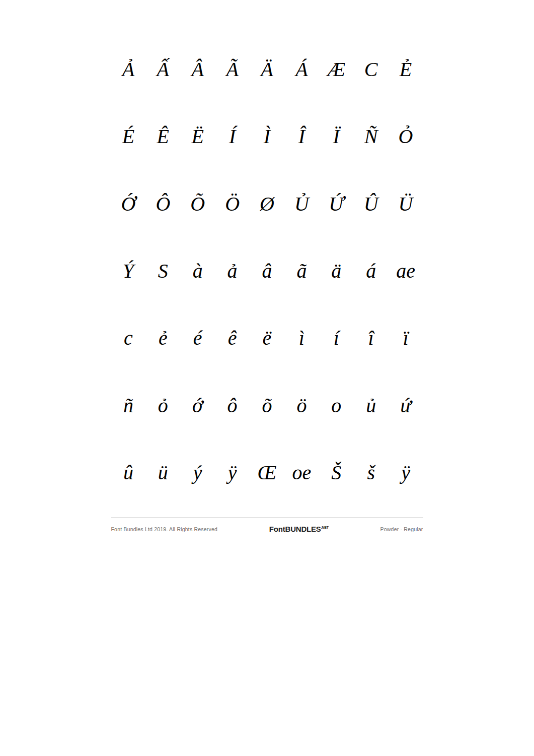ẢẤÂÃÄÁÆCẺ ÉÊËÍÌÎÏÑỎ ỚÔÕÖØỦỨÛÜ ÝSàảâãäáae cẻéêëìíîï ñỏớôõöoủứ ûüýÿŒoe Ššÿ
Font Bundles Ltd 2019. All Rights Reserved
FontBUNDLES.NET
Powder - Regular